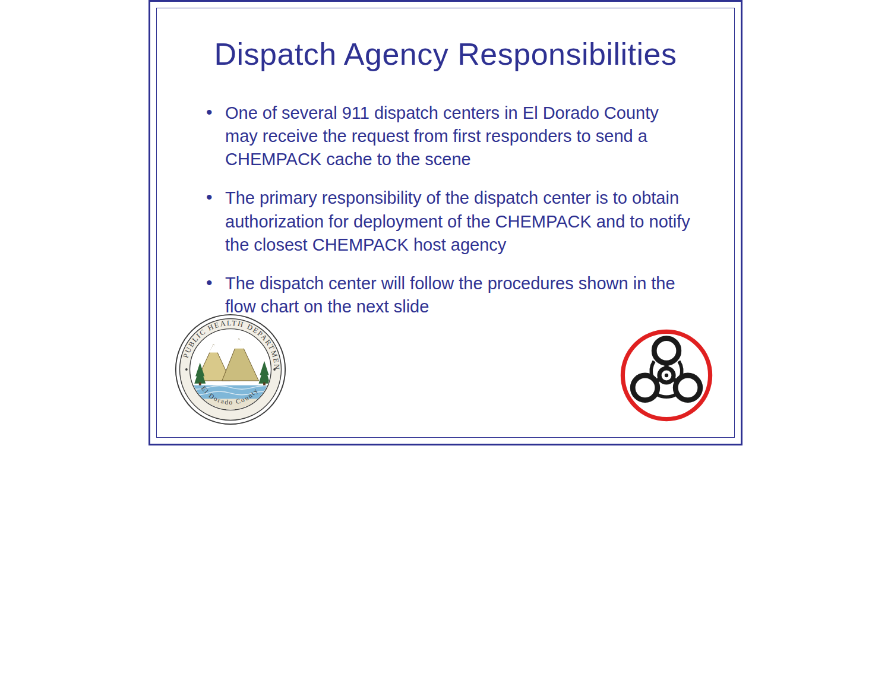Dispatch Agency Responsibilities
One of several 911 dispatch centers in El Dorado County may receive the request from first responders to send a CHEMPACK cache to the scene
The primary responsibility of the dispatch center is to obtain authorization for deployment of the CHEMPACK and to notify the closest CHEMPACK host agency
The dispatch center will follow the procedures shown in the flow chart on the next slide
El Dorado County Public Health Department seal PUBLIC HEALTH DEPARTMENT El Dorado County
Biohazard symbol